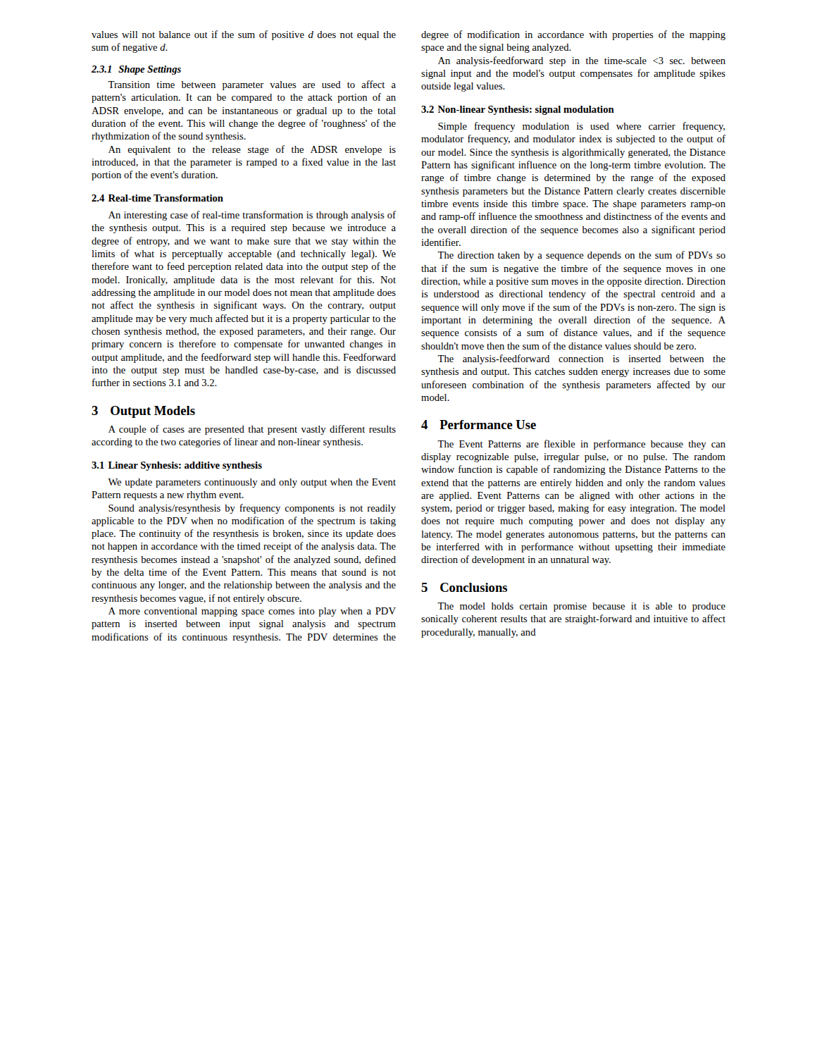values will not balance out if the sum of positive d does not equal the sum of negative d.
2.3.1 Shape Settings
Transition time between parameter values are used to affect a pattern's articulation. It can be compared to the attack portion of an ADSR envelope, and can be instantaneous or gradual up to the total duration of the event. This will change the degree of 'roughness' of the rhythmization of the sound synthesis.
An equivalent to the release stage of the ADSR envelope is introduced, in that the parameter is ramped to a fixed value in the last portion of the event's duration.
2.4 Real-time Transformation
An interesting case of real-time transformation is through analysis of the synthesis output. This is a required step because we introduce a degree of entropy, and we want to make sure that we stay within the limits of what is perceptually acceptable (and technically legal). We therefore want to feed perception related data into the output step of the model. Ironically, amplitude data is the most relevant for this. Not addressing the amplitude in our model does not mean that amplitude does not affect the synthesis in significant ways. On the contrary, output amplitude may be very much affected but it is a property particular to the chosen synthesis method, the exposed parameters, and their range. Our primary concern is therefore to compensate for unwanted changes in output amplitude, and the feedforward step will handle this. Feedforward into the output step must be handled case-by-case, and is discussed further in sections 3.1 and 3.2.
3 Output Models
A couple of cases are presented that present vastly different results according to the two categories of linear and non-linear synthesis.
3.1 Linear Synhesis: additive synthesis
We update parameters continuously and only output when the Event Pattern requests a new rhythm event.
Sound analysis/resynthesis by frequency components is not readily applicable to the PDV when no modification of the spectrum is taking place. The continuity of the resynthesis is broken, since its update does not happen in accordance with the timed receipt of the analysis data. The resynthesis becomes instead a 'snapshot' of the analyzed sound, defined by the delta time of the Event Pattern. This means that sound is not continuous any longer, and the relationship between the analysis and the resynthesis becomes vague, if not entirely obscure.
A more conventional mapping space comes into play when a PDV pattern is inserted between input signal analysis and spectrum modifications of its continuous resynthesis. The PDV determines the degree of modification in accordance with properties of the mapping space and the signal being analyzed.
An analysis-feedforward step in the time-scale <3 sec. between signal input and the model's output compensates for amplitude spikes outside legal values.
3.2 Non-linear Synthesis: signal modulation
Simple frequency modulation is used where carrier frequency, modulator frequency, and modulator index is subjected to the output of our model. Since the synthesis is algorithmically generated, the Distance Pattern has significant influence on the long-term timbre evolution. The range of timbre change is determined by the range of the exposed synthesis parameters but the Distance Pattern clearly creates discernible timbre events inside this timbre space. The shape parameters ramp-on and ramp-off influence the smoothness and distinctness of the events and the overall direction of the sequence becomes also a significant period identifier.
The direction taken by a sequence depends on the sum of PDVs so that if the sum is negative the timbre of the sequence moves in one direction, while a positive sum moves in the opposite direction. Direction is understood as directional tendency of the spectral centroid and a sequence will only move if the sum of the PDVs is non-zero. The sign is important in determining the overall direction of the sequence. A sequence consists of a sum of distance values, and if the sequence shouldn't move then the sum of the distance values should be zero.
The analysis-feedforward connection is inserted between the synthesis and output. This catches sudden energy increases due to some unforeseen combination of the synthesis parameters affected by our model.
4 Performance Use
The Event Patterns are flexible in performance because they can display recognizable pulse, irregular pulse, or no pulse. The random window function is capable of randomizing the Distance Patterns to the extend that the patterns are entirely hidden and only the random values are applied. Event Patterns can be aligned with other actions in the system, period or trigger based, making for easy integration. The model does not require much computing power and does not display any latency. The model generates autonomous patterns, but the patterns can be interferred with in performance without upsetting their immediate direction of development in an unnatural way.
5 Conclusions
The model holds certain promise because it is able to produce sonically coherent results that are straight-forward and intuitive to affect procedurally, manually, and